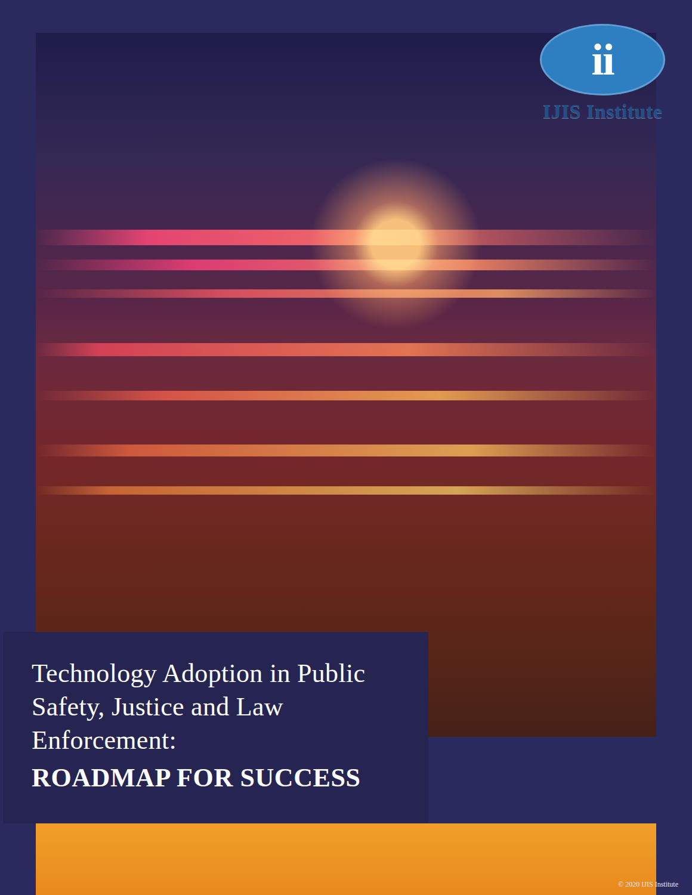ii
IJIS Institute
Technology Adoption in Public Safety, Justice and Law Enforcement: ROADMAP FOR SUCCESS
© 2020 IJIS Institute